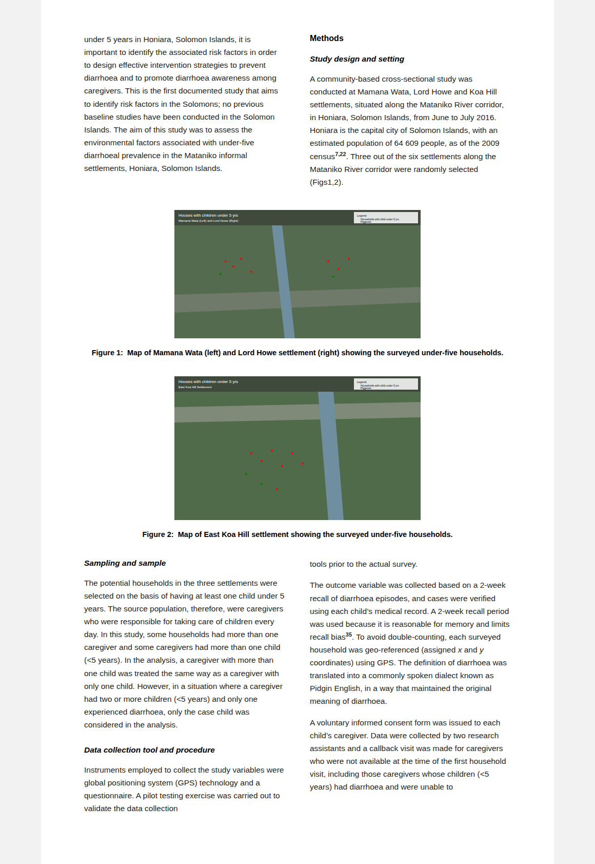under 5 years in Honiara, Solomon Islands, it is important to identify the associated risk factors in order to design effective intervention strategies to prevent diarrhoea and to promote diarrhoea awareness among caregivers. This is the first documented study that aims to identify risk factors in the Solomons; no previous baseline studies have been conducted in the Solomon Islands. The aim of this study was to assess the environmental factors associated with under-five diarrhoeal prevalence in the Mataniko informal settlements, Honiara, Solomon Islands.
Methods
Study design and setting
A community-based cross-sectional study was conducted at Mamana Wata, Lord Howe and Koa Hill settlements, situated along the Mataniko River corridor, in Honiara, Solomon Islands, from June to July 2016. Honiara is the capital city of Solomon Islands, with an estimated population of 64 609 people, as of the 2009 census7,22. Three out of the six settlements along the Mataniko River corridor were randomly selected (Figs1,2).
Figure 1: Map of Mamana Wata (left) and Lord Howe settlement (right) showing the surveyed under-five households.
Figure 2: Map of East Koa Hill settlement showing the surveyed under-five households.
Sampling and sample
The potential households in the three settlements were selected on the basis of having at least one child under 5 years. The source population, therefore, were caregivers who were responsible for taking care of children every day. In this study, some households had more than one caregiver and some caregivers had more than one child (<5 years). In the analysis, a caregiver with more than one child was treated the same way as a caregiver with only one child. However, in a situation where a caregiver had two or more children (<5 years) and only one experienced diarrhoea, only the case child was considered in the analysis.
Data collection tool and procedure
Instruments employed to collect the study variables were global positioning system (GPS) technology and a questionnaire. A pilot testing exercise was carried out to validate the data collection
tools prior to the actual survey.
The outcome variable was collected based on a 2-week recall of diarrhoea episodes, and cases were verified using each child’s medical record. A 2-week recall period was used because it is reasonable for memory and limits recall bias35. To avoid double-counting, each surveyed household was geo-referenced (assigned x and y coordinates) using GPS. The definition of diarrhoea was translated into a commonly spoken dialect known as Pidgin English, in a way that maintained the original meaning of diarrhoea.
A voluntary informed consent form was issued to each child’s caregiver. Data were collected by two research assistants and a callback visit was made for caregivers who were not available at the time of the first household visit, including those caregivers whose children (<5 years) had diarrhoea and were unable to